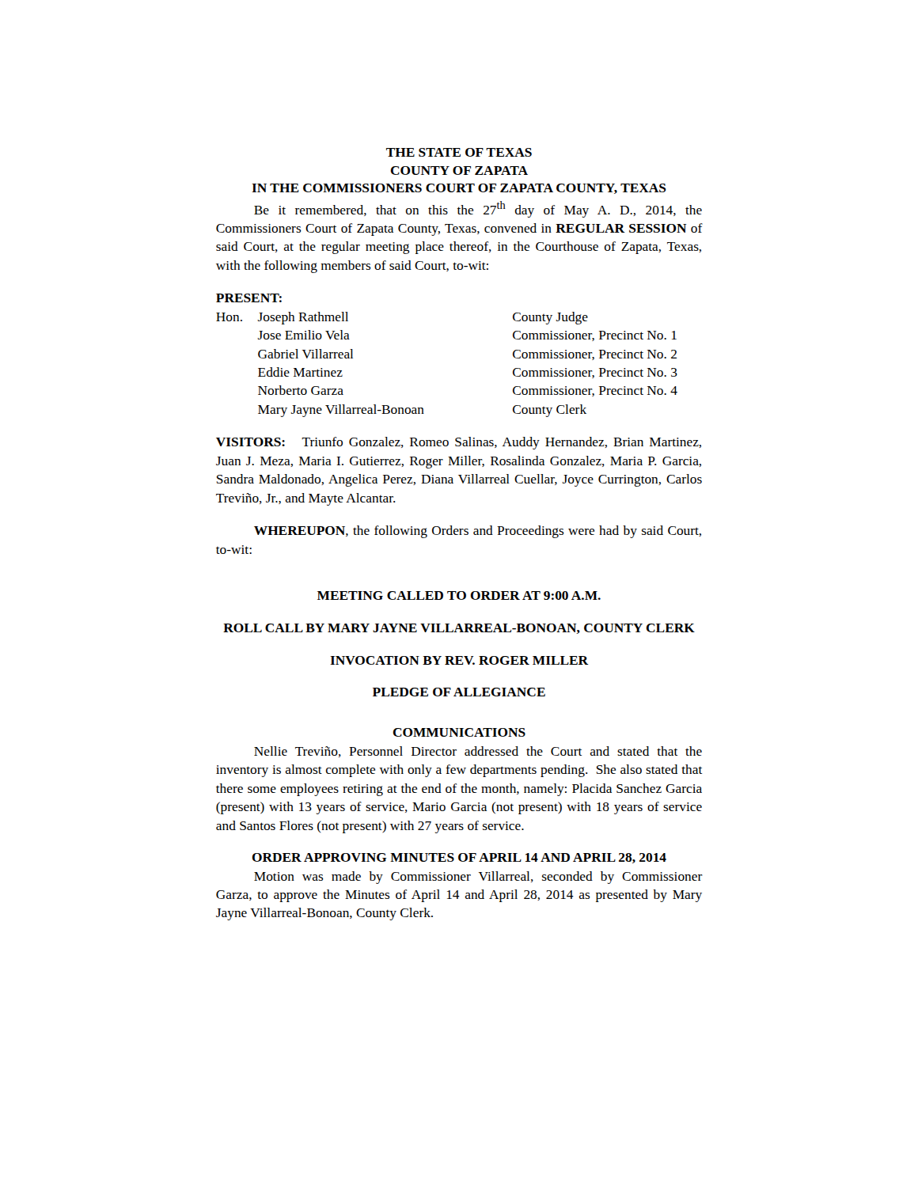THE STATE OF TEXAS
COUNTY OF ZAPATA
IN THE COMMISSIONERS COURT OF ZAPATA COUNTY, TEXAS
Be it remembered, that on this the 27th day of May A. D., 2014, the Commissioners Court of Zapata County, Texas, convened in REGULAR SESSION of said Court, at the regular meeting place thereof, in the Courthouse of Zapata, Texas, with the following members of said Court, to-wit:
PRESENT:
| Hon. | Joseph Rathmell | County Judge |
| | Jose Emilio Vela | Commissioner, Precinct No. 1 |
| | Gabriel Villarreal | Commissioner, Precinct No. 2 |
| | Eddie Martinez | Commissioner, Precinct No. 3 |
| | Norberto Garza | Commissioner, Precinct No. 4 |
| | Mary Jayne Villarreal-Bonoan | County Clerk |
VISITORS: Triunfo Gonzalez, Romeo Salinas, Auddy Hernandez, Brian Martinez, Juan J. Meza, Maria I. Gutierrez, Roger Miller, Rosalinda Gonzalez, Maria P. Garcia, Sandra Maldonado, Angelica Perez, Diana Villarreal Cuellar, Joyce Currington, Carlos Treviño, Jr., and Mayte Alcantar.
WHEREUPON, the following Orders and Proceedings were had by said Court, to-wit:
MEETING CALLED TO ORDER AT 9:00 A.M.
ROLL CALL BY MARY JAYNE VILLARREAL-BONOAN, COUNTY CLERK
INVOCATION BY REV. ROGER MILLER
PLEDGE OF ALLEGIANCE
COMMUNICATIONS
Nellie Treviño, Personnel Director addressed the Court and stated that the inventory is almost complete with only a few departments pending. She also stated that there some employees retiring at the end of the month, namely: Placida Sanchez Garcia (present) with 13 years of service, Mario Garcia (not present) with 18 years of service and Santos Flores (not present) with 27 years of service.
ORDER APPROVING MINUTES OF APRIL 14 AND APRIL 28, 2014
Motion was made by Commissioner Villarreal, seconded by Commissioner Garza, to approve the Minutes of April 14 and April 28, 2014 as presented by Mary Jayne Villarreal-Bonoan, County Clerk.